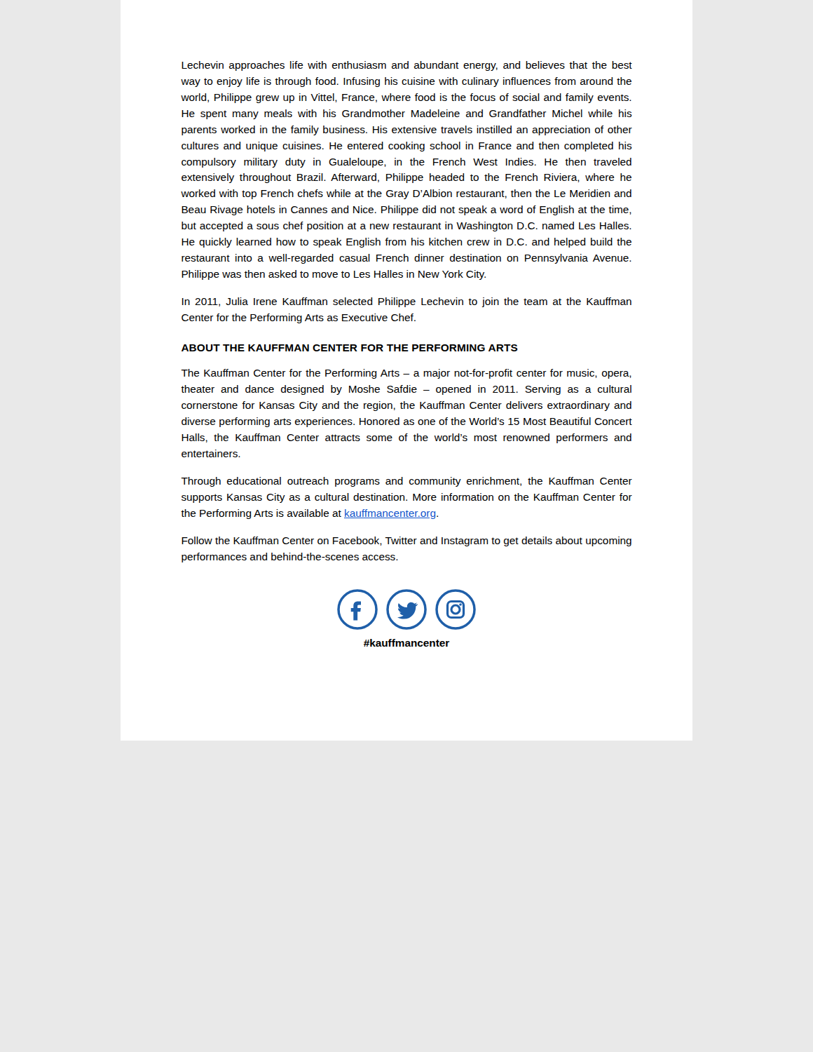Lechevin approaches life with enthusiasm and abundant energy, and believes that the best way to enjoy life is through food. Infusing his cuisine with culinary influences from around the world, Philippe grew up in Vittel, France, where food is the focus of social and family events. He spent many meals with his Grandmother Madeleine and Grandfather Michel while his parents worked in the family business. His extensive travels instilled an appreciation of other cultures and unique cuisines. He entered cooking school in France and then completed his compulsory military duty in Gualeloupe, in the French West Indies. He then traveled extensively throughout Brazil. Afterward, Philippe headed to the French Riviera, where he worked with top French chefs while at the Gray D’Albion restaurant, then the Le Meridien and Beau Rivage hotels in Cannes and Nice. Philippe did not speak a word of English at the time, but accepted a sous chef position at a new restaurant in Washington D.C. named Les Halles. He quickly learned how to speak English from his kitchen crew in D.C. and helped build the restaurant into a well-regarded casual French dinner destination on Pennsylvania Avenue. Philippe was then asked to move to Les Halles in New York City.
In 2011, Julia Irene Kauffman selected Philippe Lechevin to join the team at the Kauffman Center for the Performing Arts as Executive Chef.
ABOUT THE KAUFFMAN CENTER FOR THE PERFORMING ARTS
The Kauffman Center for the Performing Arts – a major not-for-profit center for music, opera, theater and dance designed by Moshe Safdie – opened in 2011. Serving as a cultural cornerstone for Kansas City and the region, the Kauffman Center delivers extraordinary and diverse performing arts experiences. Honored as one of the World’s 15 Most Beautiful Concert Halls, the Kauffman Center attracts some of the world’s most renowned performers and entertainers.
Through educational outreach programs and community enrichment, the Kauffman Center supports Kansas City as a cultural destination. More information on the Kauffman Center for the Performing Arts is available at kauffmancenter.org.
Follow the Kauffman Center on Facebook, Twitter and Instagram to get details about upcoming performances and behind-the-scenes access.
#kauffmancenter